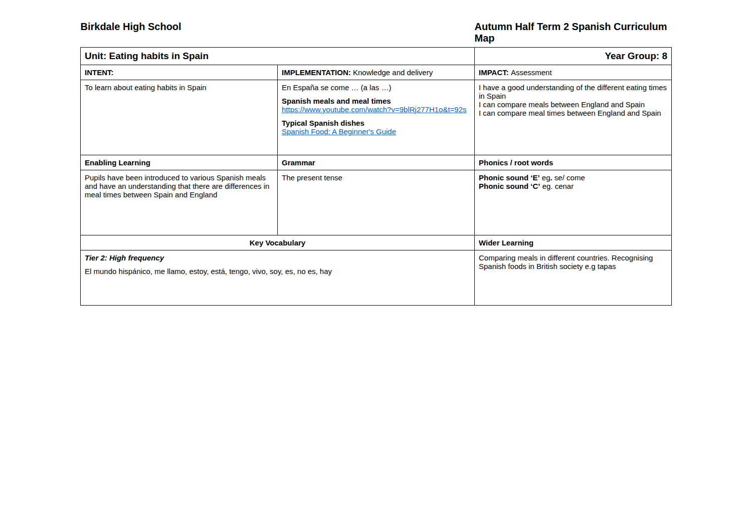| Birkdale High School | Autumn Half Term 2 Spanish Curriculum Map |
| Unit: Eating habits in Spain | Year Group: 8 |
| INTENT: | IMPLEMENTATION: Knowledge and delivery | IMPACT: Assessment |
| To learn about eating habits in Spain | En España se come … (a las …) Spanish meals and meal times https://www.youtube.com/watch?v=9blRj277H1o&t=92s Typical Spanish dishes Spanish Food: A Beginner's Guide | I have a good understanding of the different eating times in Spain I can compare meals between England and Spain I can compare meal times between England and Spain |
| Enabling Learning | Grammar | Phonics / root words |
| Pupils have been introduced to various Spanish meals and have an understanding that there are differences in meal times between Spain and England | The present tense | Phonic sound ‘E’ eg . se/ come Phonic sound ‘C’ eg. cenar |
| Key Vocabulary | Wider Learning |
| Tier 2: High frequency El mundo hispánico, me llamo, estoy, está, tengo, vivo, soy, es, no es, hay | Comparing meals in different countries. Recognising Spanish foods in British society e.g tapas |